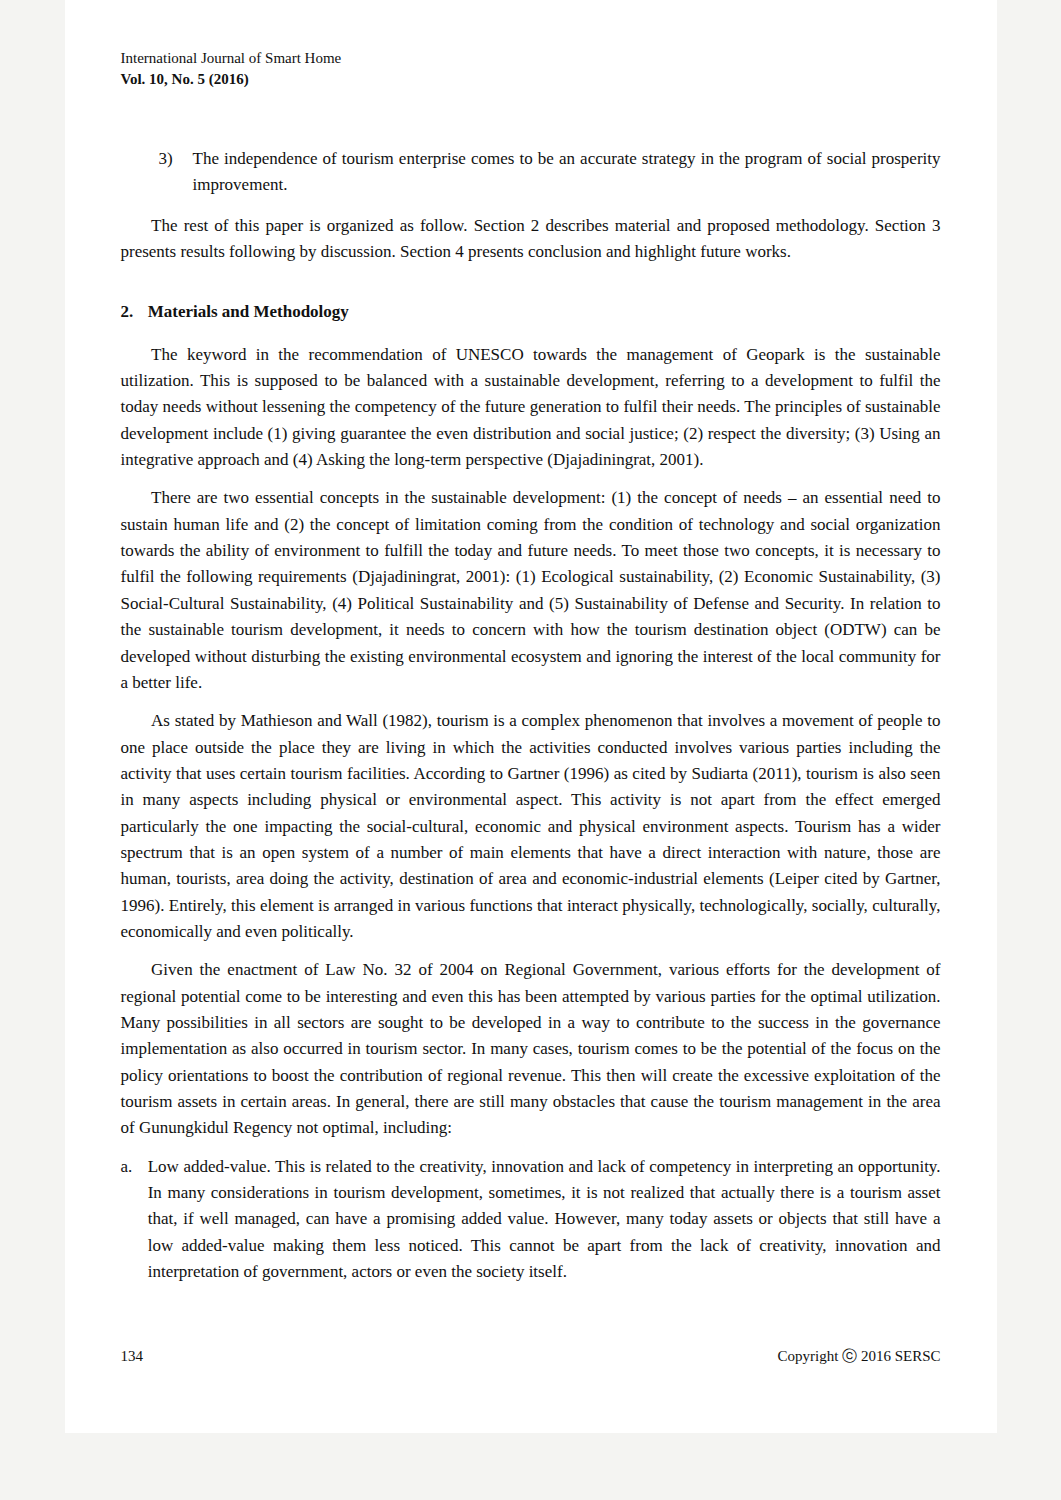International Journal of Smart Home Vol. 10, No. 5 (2016)
3) The independence of tourism enterprise comes to be an accurate strategy in the program of social prosperity improvement.
The rest of this paper is organized as follow. Section 2 describes material and proposed methodology. Section 3 presents results following by discussion. Section 4 presents conclusion and highlight future works.
2. Materials and Methodology
The keyword in the recommendation of UNESCO towards the management of Geopark is the sustainable utilization. This is supposed to be balanced with a sustainable development, referring to a development to fulfil the today needs without lessening the competency of the future generation to fulfil their needs. The principles of sustainable development include (1) giving guarantee the even distribution and social justice; (2) respect the diversity; (3) Using an integrative approach and (4) Asking the long-term perspective (Djajadiningrat, 2001).
There are two essential concepts in the sustainable development: (1) the concept of needs – an essential need to sustain human life and (2) the concept of limitation coming from the condition of technology and social organization towards the ability of environment to fulfill the today and future needs. To meet those two concepts, it is necessary to fulfil the following requirements (Djajadiningrat, 2001): (1) Ecological sustainability, (2) Economic Sustainability, (3) Social-Cultural Sustainability, (4) Political Sustainability and (5) Sustainability of Defense and Security. In relation to the sustainable tourism development, it needs to concern with how the tourism destination object (ODTW) can be developed without disturbing the existing environmental ecosystem and ignoring the interest of the local community for a better life.
As stated by Mathieson and Wall (1982), tourism is a complex phenomenon that involves a movement of people to one place outside the place they are living in which the activities conducted involves various parties including the activity that uses certain tourism facilities. According to Gartner (1996) as cited by Sudiarta (2011), tourism is also seen in many aspects including physical or environmental aspect. This activity is not apart from the effect emerged particularly the one impacting the social-cultural, economic and physical environment aspects. Tourism has a wider spectrum that is an open system of a number of main elements that have a direct interaction with nature, those are human, tourists, area doing the activity, destination of area and economic-industrial elements (Leiper cited by Gartner, 1996). Entirely, this element is arranged in various functions that interact physically, technologically, socially, culturally, economically and even politically.
Given the enactment of Law No. 32 of 2004 on Regional Government, various efforts for the development of regional potential come to be interesting and even this has been attempted by various parties for the optimal utilization. Many possibilities in all sectors are sought to be developed in a way to contribute to the success in the governance implementation as also occurred in tourism sector. In many cases, tourism comes to be the potential of the focus on the policy orientations to boost the contribution of regional revenue. This then will create the excessive exploitation of the tourism assets in certain areas. In general, there are still many obstacles that cause the tourism management in the area of Gunungkidul Regency not optimal, including:
a.
Low added-value. This is related to the creativity, innovation and lack of competency in interpreting an opportunity. In many considerations in tourism development, sometimes, it is not realized that actually there is a tourism asset that, if well managed, can have a promising added value. However, many today assets or objects that still have a low added-value making them less noticed. This cannot be apart from the lack of creativity, innovation and interpretation of government, actors or even the society itself.
134 Copyright ⓒ 2016 SERSC